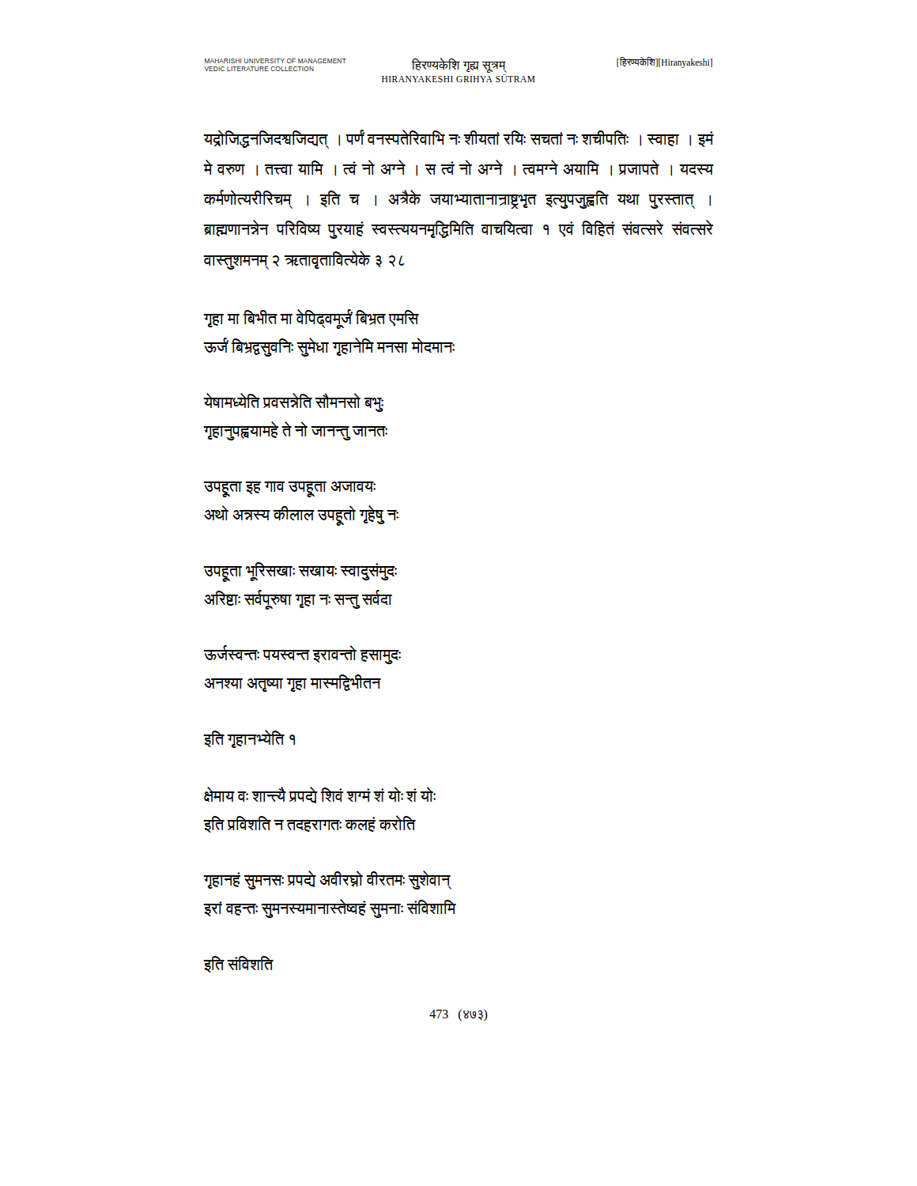Maharishi University of Management
Vedic Literature Collection
हिरण्यकेशि गृह्य सूत्रम्
HIRANYAKESHI GRIHYA SŪTRAM
[हिरण्यकेशि][Hiranyakeshi]
यद्रोजिद्धनजिदश्वजिद्यत् । पर्णं वनस्पतेरिवाभि नः शीयतां रयिः सचतां नः शचीपतिः । स्वाहा । इमं मे वरुण । तत्त्वा यामि । त्वं नो अग्ने । स त्वं नो अग्ने । त्वमग्ने अयामि । प्रजापते । यदस्य कर्मणोत्यरीरिचम् । इति च । अत्रैके जयाभ्यातानान्राष्ट्रभृत इत्युपजुह्वति यथा पुरस्तात् । ब्राह्मणानन्नेन परिविष्य पुरयाहं स्वस्त्ययनमृद्धिमिति वाचयित्वा १ एवं विहितं संवत्सरे संवत्सरे वास्तुशमनम् २ ऋतावृतावित्येके ३ २८
गृहा मा बिभीत मा वेपिढ्वमूर्जं बिभ्रत एमसि
ऊर्जं बिभ्रद्वसुवनिः सुमेधा गृहानेमि मनसा मोदमानः
येषामध्येति प्रवसन्नेति सौमनसो बभुः
गृहानुपह्वयामहे ते नो जानन्तु जानतः
उपहूता इह गाव उपहूता अजावयः
अथो अन्नस्य कीलाल उपहूतो गृहेषु नः
उपहूता भूरिसखाः सखायः स्वादुसंमुदः
अरिष्टाः सर्वपूरुषा गृहा नः सन्तु सर्वदा
ऊर्जस्वन्तः पयस्वन्त इरावन्तो हसामुदः
अनश्या अतृष्या गृहा मास्मद्विभीतन
इति गृहानभ्येति १
क्षेमाय वः शान्त्यै प्रपद्ये शिवं शग्मं शं योः शं योः
इति प्रविशति न तदहरागतः कलहं करोति
गृहानहं सुमनसः प्रपद्ये अवीरघ्नो वीरतमः सुशेवान्
इरां वहन्तः सुमनस्यमानास्तेष्वहं सुमनाः संविशामि
इति संविशति
473 (४७३)